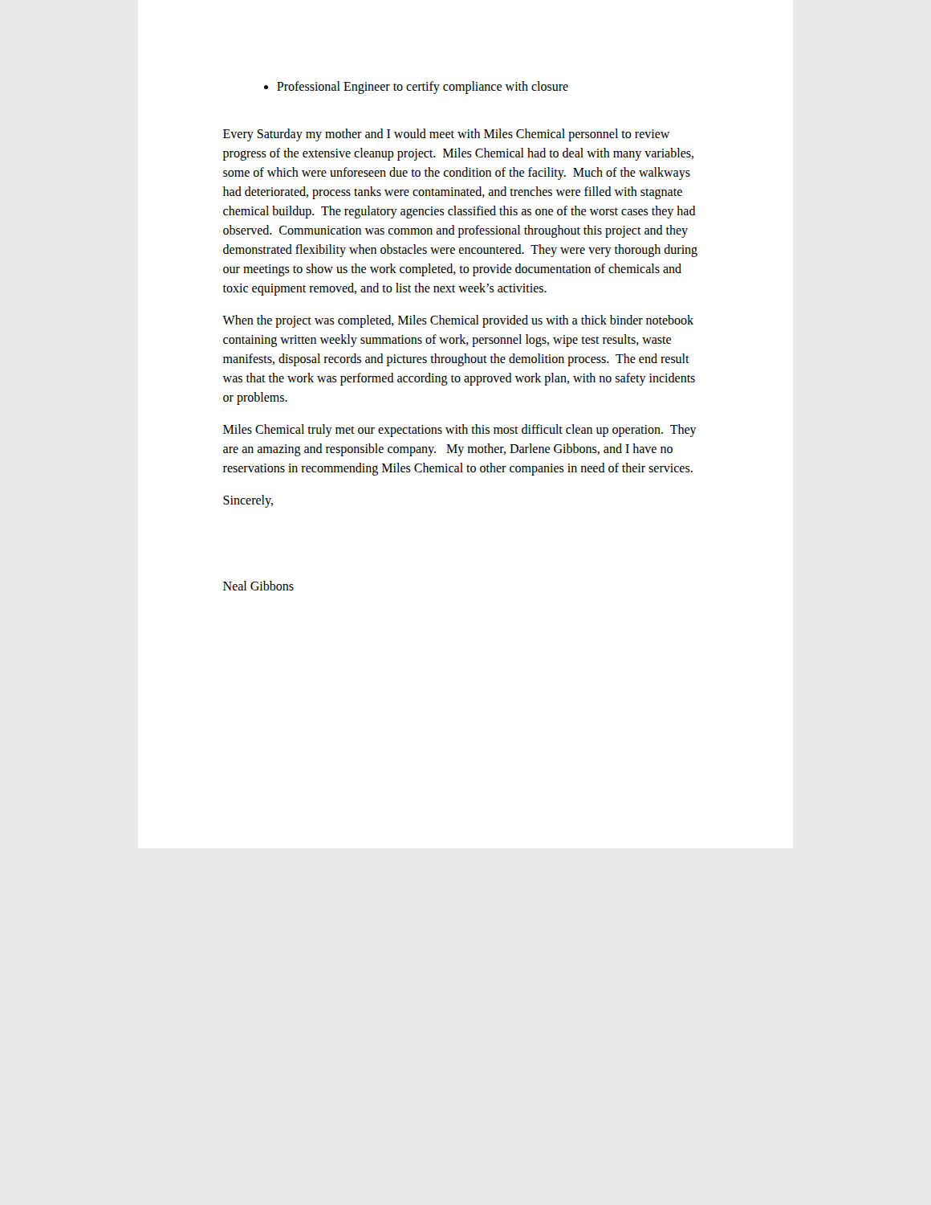Professional Engineer to certify compliance with closure
Every Saturday my mother and I would meet with Miles Chemical personnel to review progress of the extensive cleanup project. Miles Chemical had to deal with many variables, some of which were unforeseen due to the condition of the facility. Much of the walkways had deteriorated, process tanks were contaminated, and trenches were filled with stagnate chemical buildup. The regulatory agencies classified this as one of the worst cases they had observed. Communication was common and professional throughout this project and they demonstrated flexibility when obstacles were encountered. They were very thorough during our meetings to show us the work completed, to provide documentation of chemicals and toxic equipment removed, and to list the next week’s activities.
When the project was completed, Miles Chemical provided us with a thick binder notebook containing written weekly summations of work, personnel logs, wipe test results, waste manifests, disposal records and pictures throughout the demolition process. The end result was that the work was performed according to approved work plan, with no safety incidents or problems.
Miles Chemical truly met our expectations with this most difficult clean up operation. They are an amazing and responsible company. My mother, Darlene Gibbons, and I have no reservations in recommending Miles Chemical to other companies in need of their services.
Sincerely,
Neal Gibbons